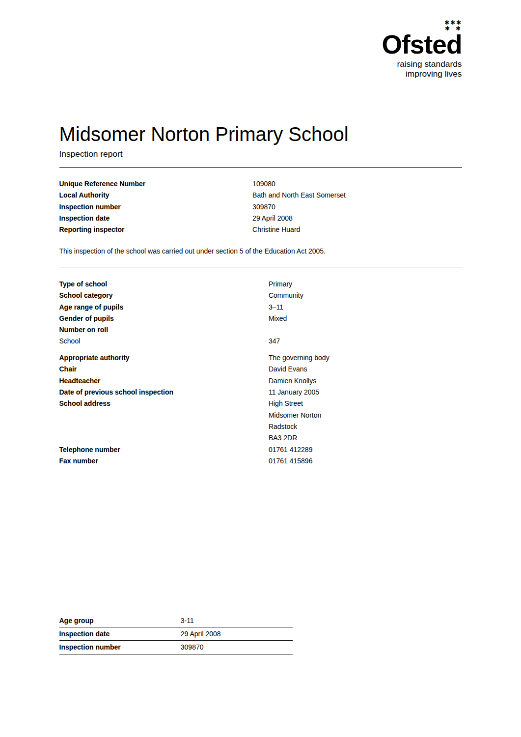✱✱✱
✱ ✱
Ofsted
raising standards
improving lives
Midsomer Norton Primary School
Inspection report
| Unique Reference Number | 109080 |
| Local Authority | Bath and North East Somerset |
| Inspection number | 309870 |
| Inspection date | 29 April 2008 |
| Reporting inspector | Christine Huard |
This inspection of the school was carried out under section 5 of the Education Act 2005.
| Type of school | Primary |
| School category | Community |
| Age range of pupils | 3–11 |
| Gender of pupils | Mixed |
| Number on roll | |
| School | 347 |
| Appropriate authority | The governing body |
| Chair | David Evans |
| Headteacher | Damien Knollys |
| Date of previous school inspection | 11 January 2005 |
| School address | High Street |
| | Midsomer Norton |
| | Radstock |
| | BA3 2DR |
| Telephone number | 01761 412289 |
| Fax number | 01761 415896 |
| Age group | 3-11 |
| Inspection date | 29 April 2008 |
| Inspection number | 309870 |